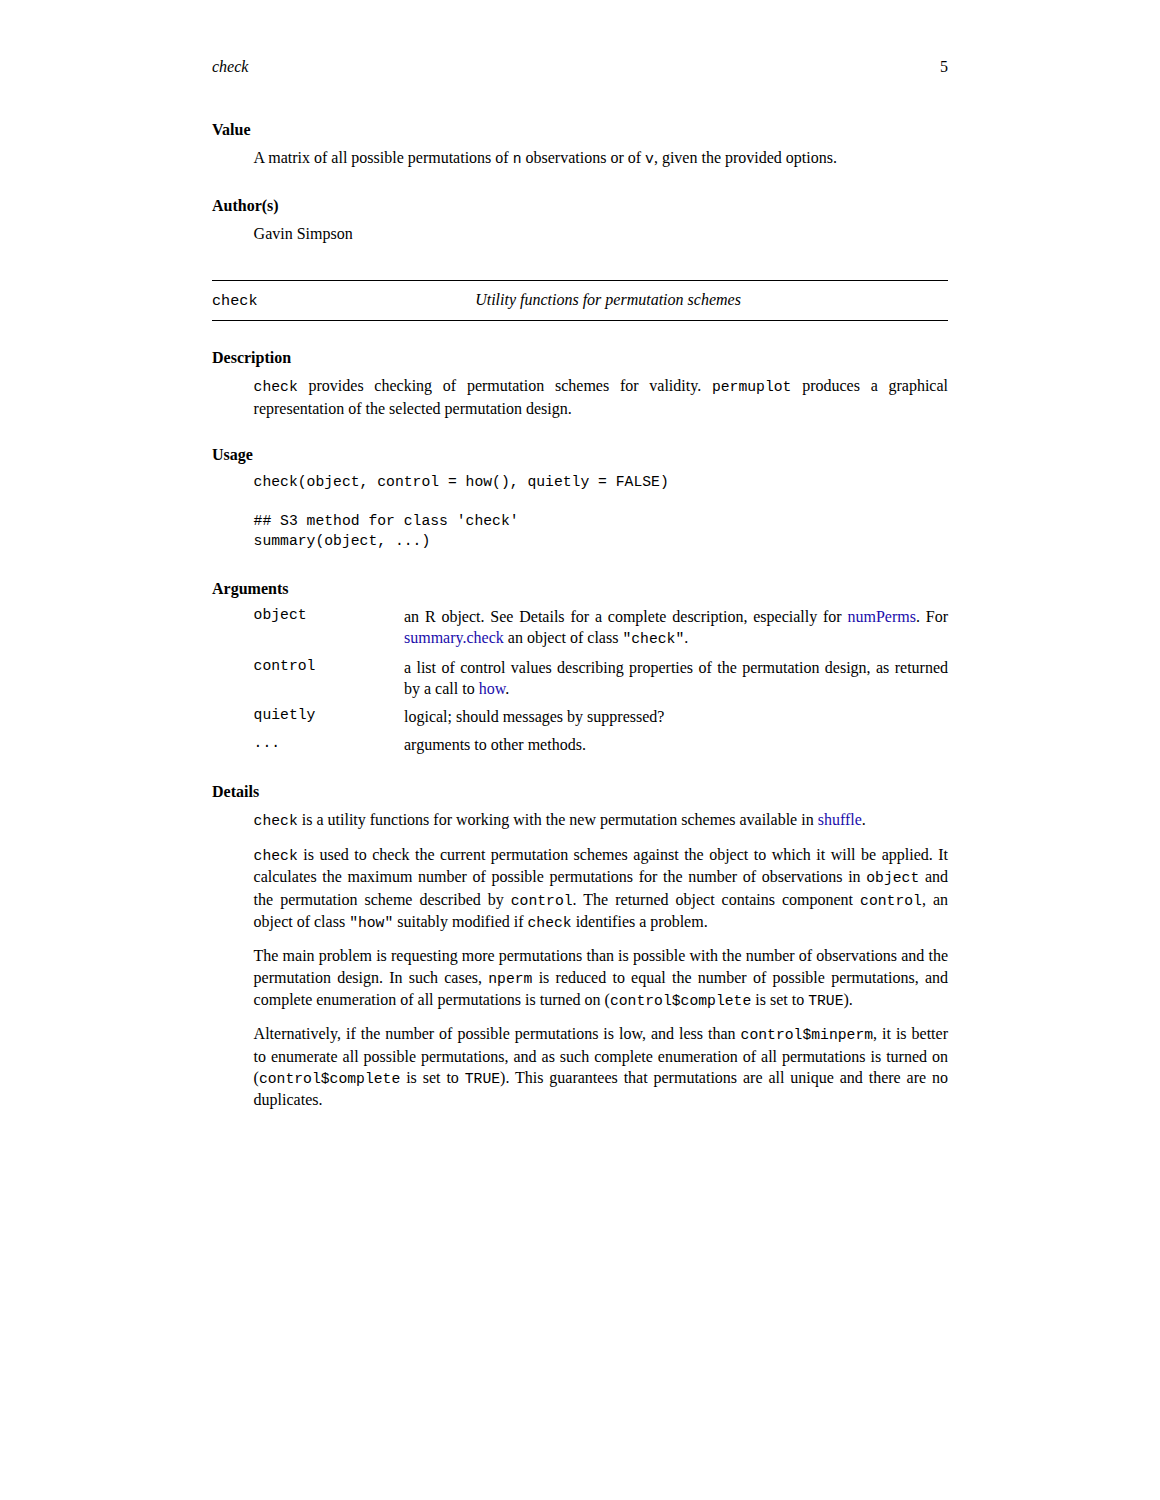check 5
Value
A matrix of all possible permutations of n observations or of v, given the provided options.
Author(s)
Gavin Simpson
check
Utility functions for permutation schemes
Description
check provides checking of permutation schemes for validity. permuplot produces a graphical representation of the selected permutation design.
Usage
check(object, control = how(), quietly = FALSE)

## S3 method for class 'check'
summary(object, ...)
Arguments
object
an R object. See Details for a complete description, especially for numPerms. For summary.check an object of class "check".
control
a list of control values describing properties of the permutation design, as returned by a call to how.
quietly
logical; should messages by suppressed?
...
arguments to other methods.
Details
check is a utility functions for working with the new permutation schemes available in shuffle.
check is used to check the current permutation schemes against the object to which it will be applied. It calculates the maximum number of possible permutations for the number of observations in object and the permutation scheme described by control. The returned object contains component control, an object of class "how" suitably modified if check identifies a problem.
The main problem is requesting more permutations than is possible with the number of observations and the permutation design. In such cases, nperm is reduced to equal the number of possible permutations, and complete enumeration of all permutations is turned on (control$complete is set to TRUE).
Alternatively, if the number of possible permutations is low, and less than control$minperm, it is better to enumerate all possible permutations, and as such complete enumeration of all permutations is turned on (control$complete is set to TRUE). This guarantees that permutations are all unique and there are no duplicates.